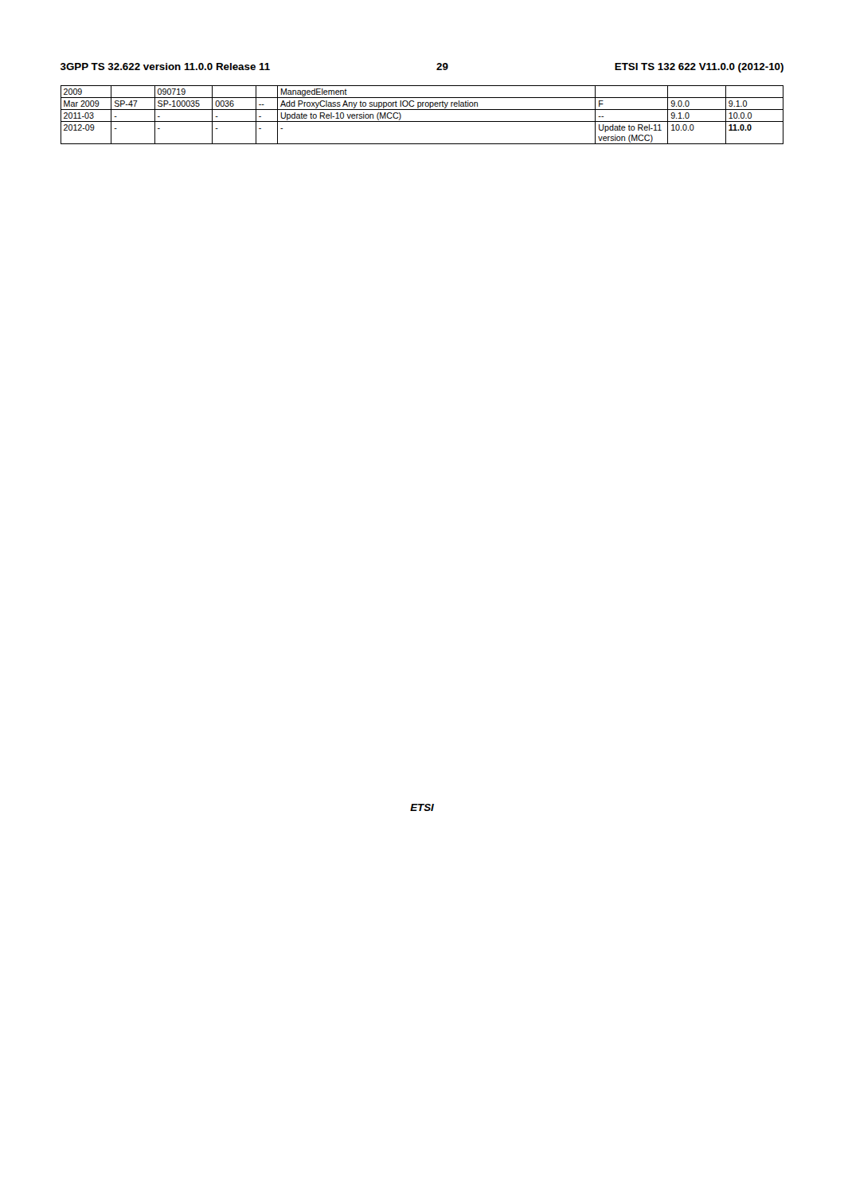3GPP TS 32.622 version 11.0.0 Release 11
29
ETSI TS 132 622 V11.0.0 (2012-10)
| 2009 | | 090719 | | | ManagedElement | | | |
| Mar 2009 | SP-47 | SP-100035 | 0036 | -- | Add ProxyClass Any to support IOC property relation | F | 9.0.0 | 9.1.0 |
| 2011-03 | - | - | - | - | Update to Rel-10 version (MCC) | -- | 9.1.0 | 10.0.0 |
| 2012-09 | - | - | - | - | - | Update to Rel-11 version (MCC) | 10.0.0 | 11.0.0 |
ETSI